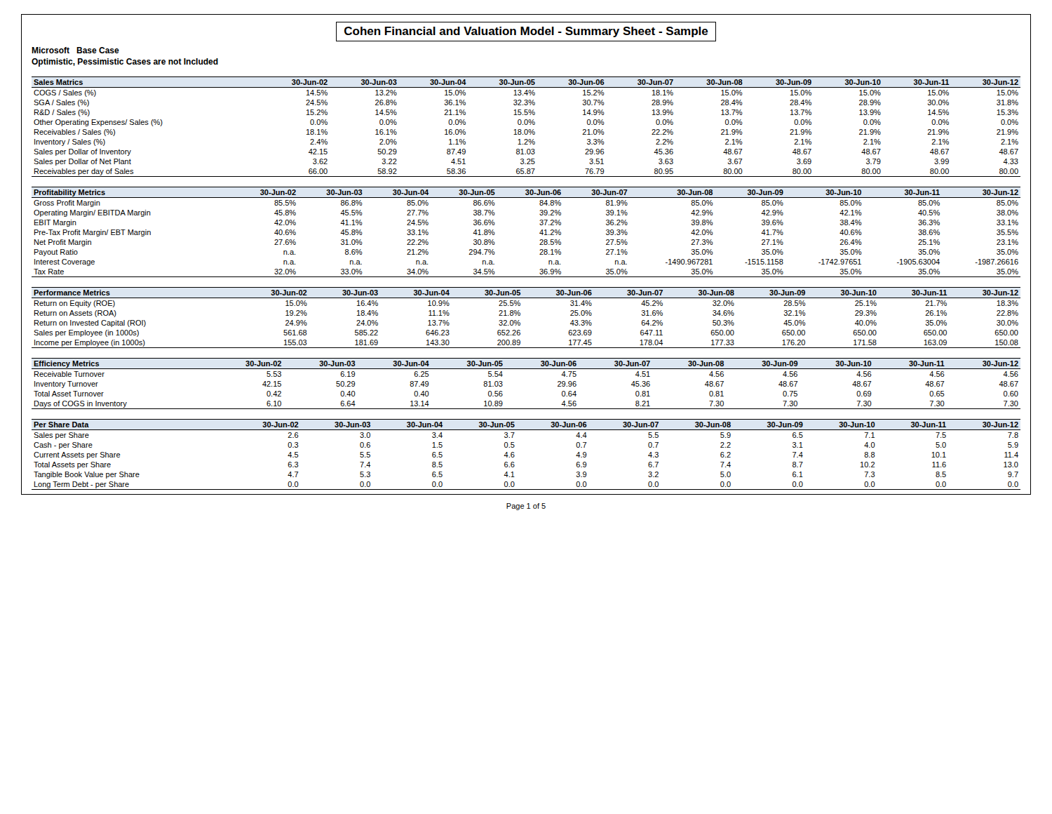Cohen Financial and Valuation Model - Summary Sheet - Sample
Microsoft Base Case
Optimistic, Pessimistic Cases are not Included
| Sales Matrics | 30-Jun-02 | 30-Jun-03 | 30-Jun-04 | 30-Jun-05 | 30-Jun-06 | 30-Jun-07 | 30-Jun-08 | 30-Jun-09 | 30-Jun-10 | 30-Jun-11 | 30-Jun-12 |
| --- | --- | --- | --- | --- | --- | --- | --- | --- | --- | --- | --- |
| COGS / Sales (%) | 14.5% | 13.2% | 15.0% | 13.4% | 15.2% | 18.1% | 15.0% | 15.0% | 15.0% | 15.0% | 15.0% |
| SGA / Sales (%) | 24.5% | 26.8% | 36.1% | 32.3% | 30.7% | 28.9% | 28.4% | 28.4% | 28.9% | 30.0% | 31.8% |
| R&D / Sales (%) | 15.2% | 14.5% | 21.1% | 15.5% | 14.9% | 13.9% | 13.7% | 13.7% | 13.9% | 14.5% | 15.3% |
| Other Operating Expenses/ Sales (%) | 0.0% | 0.0% | 0.0% | 0.0% | 0.0% | 0.0% | 0.0% | 0.0% | 0.0% | 0.0% | 0.0% |
| Receivables / Sales (%) | 18.1% | 16.1% | 16.0% | 18.0% | 21.0% | 22.2% | 21.9% | 21.9% | 21.9% | 21.9% | 21.9% |
| Inventory / Sales (%) | 2.4% | 2.0% | 1.1% | 1.2% | 3.3% | 2.2% | 2.1% | 2.1% | 2.1% | 2.1% | 2.1% |
| Sales per Dollar of Inventory | 42.15 | 50.29 | 87.49 | 81.03 | 29.96 | 45.36 | 48.67 | 48.67 | 48.67 | 48.67 | 48.67 |
| Sales per Dollar of Net Plant | 3.62 | 3.22 | 4.51 | 3.25 | 3.51 | 3.63 | 3.67 | 3.69 | 3.79 | 3.99 | 4.33 |
| Receivables per day of Sales | 66.00 | 58.92 | 58.36 | 65.87 | 76.79 | 80.95 | 80.00 | 80.00 | 80.00 | 80.00 | 80.00 |
| Profitability Metrics | 30-Jun-02 | 30-Jun-03 | 30-Jun-04 | 30-Jun-05 | 30-Jun-06 | 30-Jun-07 | 30-Jun-08 | 30-Jun-09 | 30-Jun-10 | 30-Jun-11 | 30-Jun-12 |
| --- | --- | --- | --- | --- | --- | --- | --- | --- | --- | --- | --- |
| Gross Profit Margin | 85.5% | 86.8% | 85.0% | 86.6% | 84.8% | 81.9% | 85.0% | 85.0% | 85.0% | 85.0% | 85.0% |
| Operating Margin/ EBITDA Margin | 45.8% | 45.5% | 27.7% | 38.7% | 39.2% | 39.1% | 42.9% | 42.9% | 42.1% | 40.5% | 38.0% |
| EBIT Margin | 42.0% | 41.1% | 24.5% | 36.6% | 37.2% | 36.2% | 39.8% | 39.6% | 38.4% | 36.3% | 33.1% |
| Pre-Tax Profit Margin/ EBT Margin | 40.6% | 45.8% | 33.1% | 41.8% | 41.2% | 39.3% | 42.0% | 41.7% | 40.6% | 38.6% | 35.5% |
| Net Profit Margin | 27.6% | 31.0% | 22.2% | 30.8% | 28.5% | 27.5% | 27.3% | 27.1% | 26.4% | 25.1% | 23.1% |
| Payout Ratio | n.a. | 8.6% | 21.2% | 294.7% | 28.1% | 27.1% | 35.0% | 35.0% | 35.0% | 35.0% | 35.0% |
| Interest Coverage | n.a. | n.a. | n.a. | n.a. | n.a. | n.a. | -1490.967281 | -1515.1158 | -1742.97651 | -1905.63004 | -1987.26616 |
| Tax Rate | 32.0% | 33.0% | 34.0% | 34.5% | 36.9% | 35.0% | 35.0% | 35.0% | 35.0% | 35.0% | 35.0% |
| Performance Metrics | 30-Jun-02 | 30-Jun-03 | 30-Jun-04 | 30-Jun-05 | 30-Jun-06 | 30-Jun-07 | 30-Jun-08 | 30-Jun-09 | 30-Jun-10 | 30-Jun-11 | 30-Jun-12 |
| --- | --- | --- | --- | --- | --- | --- | --- | --- | --- | --- | --- |
| Return on Equity (ROE) | 15.0% | 16.4% | 10.9% | 25.5% | 31.4% | 45.2% | 32.0% | 28.5% | 25.1% | 21.7% | 18.3% |
| Return on Assets (ROA) | 19.2% | 18.4% | 11.1% | 21.8% | 25.0% | 31.6% | 34.6% | 32.1% | 29.3% | 26.1% | 22.8% |
| Return on Invested Capital (ROI) | 24.9% | 24.0% | 13.7% | 32.0% | 43.3% | 64.2% | 50.3% | 45.0% | 40.0% | 35.0% | 30.0% |
| Sales per Employee (in 1000s) | 561.68 | 585.22 | 646.23 | 652.26 | 623.69 | 647.11 | 650.00 | 650.00 | 650.00 | 650.00 | 650.00 |
| Income per Employee (in 1000s) | 155.03 | 181.69 | 143.30 | 200.89 | 177.45 | 178.04 | 177.33 | 176.20 | 171.58 | 163.09 | 150.08 |
| Efficiency Metrics | 30-Jun-02 | 30-Jun-03 | 30-Jun-04 | 30-Jun-05 | 30-Jun-06 | 30-Jun-07 | 30-Jun-08 | 30-Jun-09 | 30-Jun-10 | 30-Jun-11 | 30-Jun-12 |
| --- | --- | --- | --- | --- | --- | --- | --- | --- | --- | --- | --- |
| Receivable Turnover | 5.53 | 6.19 | 6.25 | 5.54 | 4.75 | 4.51 | 4.56 | 4.56 | 4.56 | 4.56 | 4.56 |
| Inventory Turnover | 42.15 | 50.29 | 87.49 | 81.03 | 29.96 | 45.36 | 48.67 | 48.67 | 48.67 | 48.67 | 48.67 |
| Total Asset Turnover | 0.42 | 0.40 | 0.40 | 0.56 | 0.64 | 0.81 | 0.81 | 0.75 | 0.69 | 0.65 | 0.60 |
| Days of COGS in Inventory | 6.10 | 6.64 | 13.14 | 10.89 | 4.56 | 8.21 | 7.30 | 7.30 | 7.30 | 7.30 | 7.30 |
| Per Share Data | 30-Jun-02 | 30-Jun-03 | 30-Jun-04 | 30-Jun-05 | 30-Jun-06 | 30-Jun-07 | 30-Jun-08 | 30-Jun-09 | 30-Jun-10 | 30-Jun-11 | 30-Jun-12 |
| --- | --- | --- | --- | --- | --- | --- | --- | --- | --- | --- | --- |
| Sales per Share | 2.6 | 3.0 | 3.4 | 3.7 | 4.4 | 5.5 | 5.9 | 6.5 | 7.1 | 7.5 | 7.8 |
| Cash - per Share | 0.3 | 0.6 | 1.5 | 0.5 | 0.7 | 0.7 | 2.2 | 3.1 | 4.0 | 5.0 | 5.9 |
| Current Assets per Share | 4.5 | 5.5 | 6.5 | 4.6 | 4.9 | 4.3 | 6.2 | 7.4 | 8.8 | 10.1 | 11.4 |
| Total Assets per Share | 6.3 | 7.4 | 8.5 | 6.6 | 6.9 | 6.7 | 7.4 | 8.7 | 10.2 | 11.6 | 13.0 |
| Tangible Book Value per Share | 4.7 | 5.3 | 6.5 | 4.1 | 3.9 | 3.2 | 5.0 | 6.1 | 7.3 | 8.5 | 9.7 |
| Long Term Debt - per Share | 0.0 | 0.0 | 0.0 | 0.0 | 0.0 | 0.0 | 0.0 | 0.0 | 0.0 | 0.0 | 0.0 |
Page 1 of 5